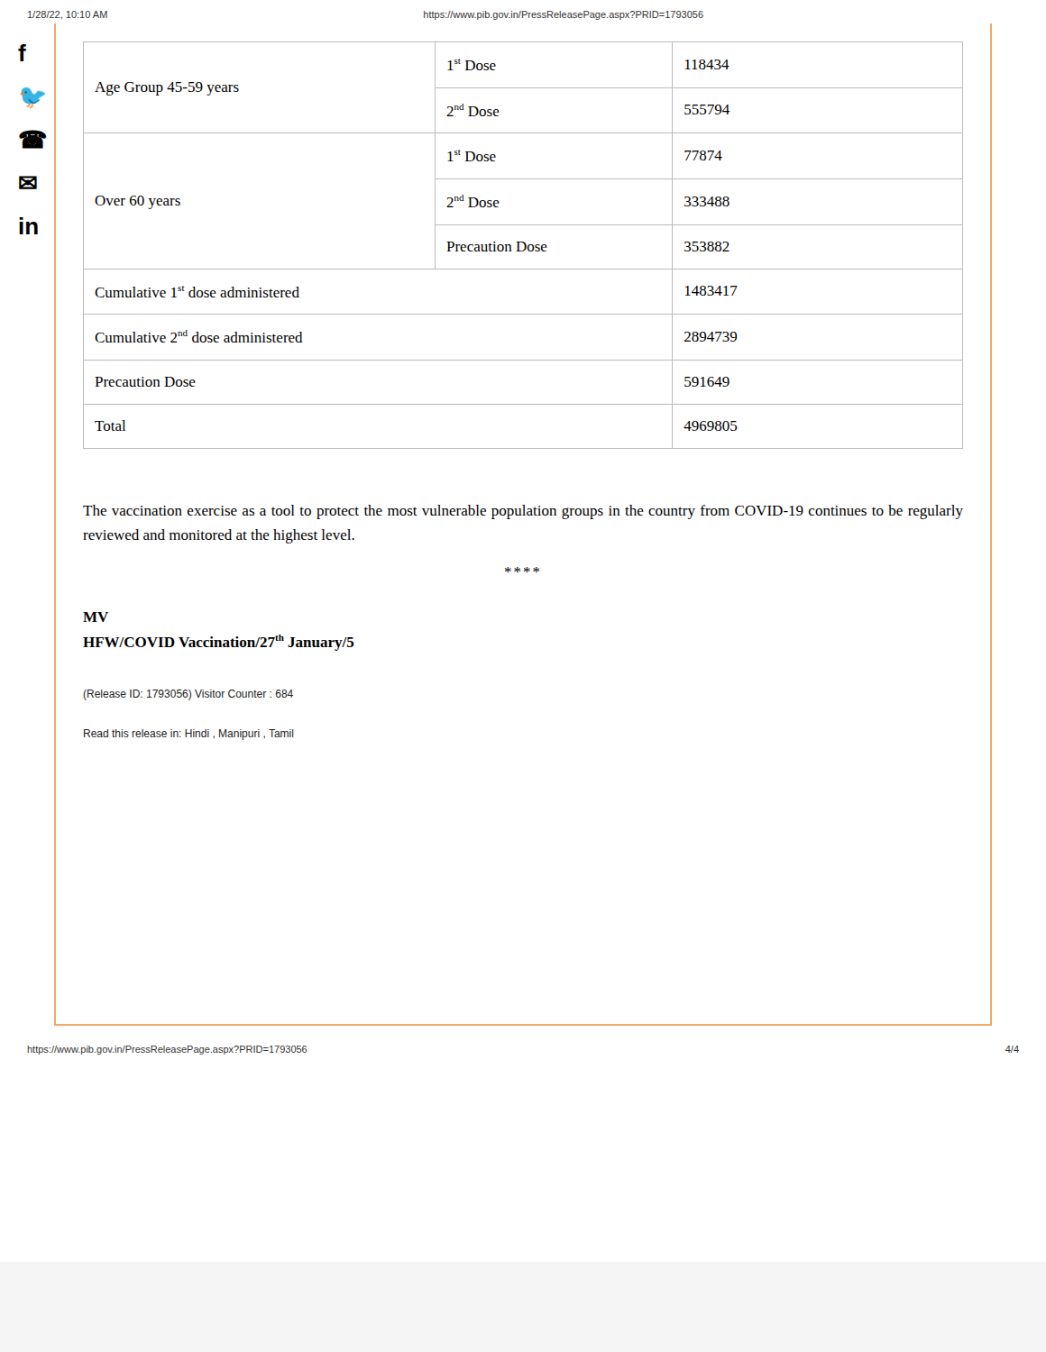1/28/22, 10:10 AM
https://www.pib.gov.in/PressReleasePage.aspx?PRID=1793056
f 🐦 ☎ ✉ in
| Age Group 45-59 years | 1 st Dose | 118434 |
| 2 nd Dose | 555794 |
| Over 60 years | 1 st Dose | 77874 |
| 2 nd Dose | 333488 |
| Precaution Dose | 353882 |
| Cumulative 1 st dose administered | 1483417 |
| Cumulative 2 nd dose administered | 2894739 |
| Precaution Dose | 591649 |
| Total | 4969805 |
The vaccination exercise as a tool to protect the most vulnerable population groups in the country from COVID-19 continues to be regularly reviewed and monitored at the highest level.
****
MV
HFW/COVID Vaccination/27th January/5
(Release ID: 1793056) Visitor Counter : 684
Read this release in: Hindi , Manipuri , Tamil
https://www.pib.gov.in/PressReleasePage.aspx?PRID=1793056
4/4